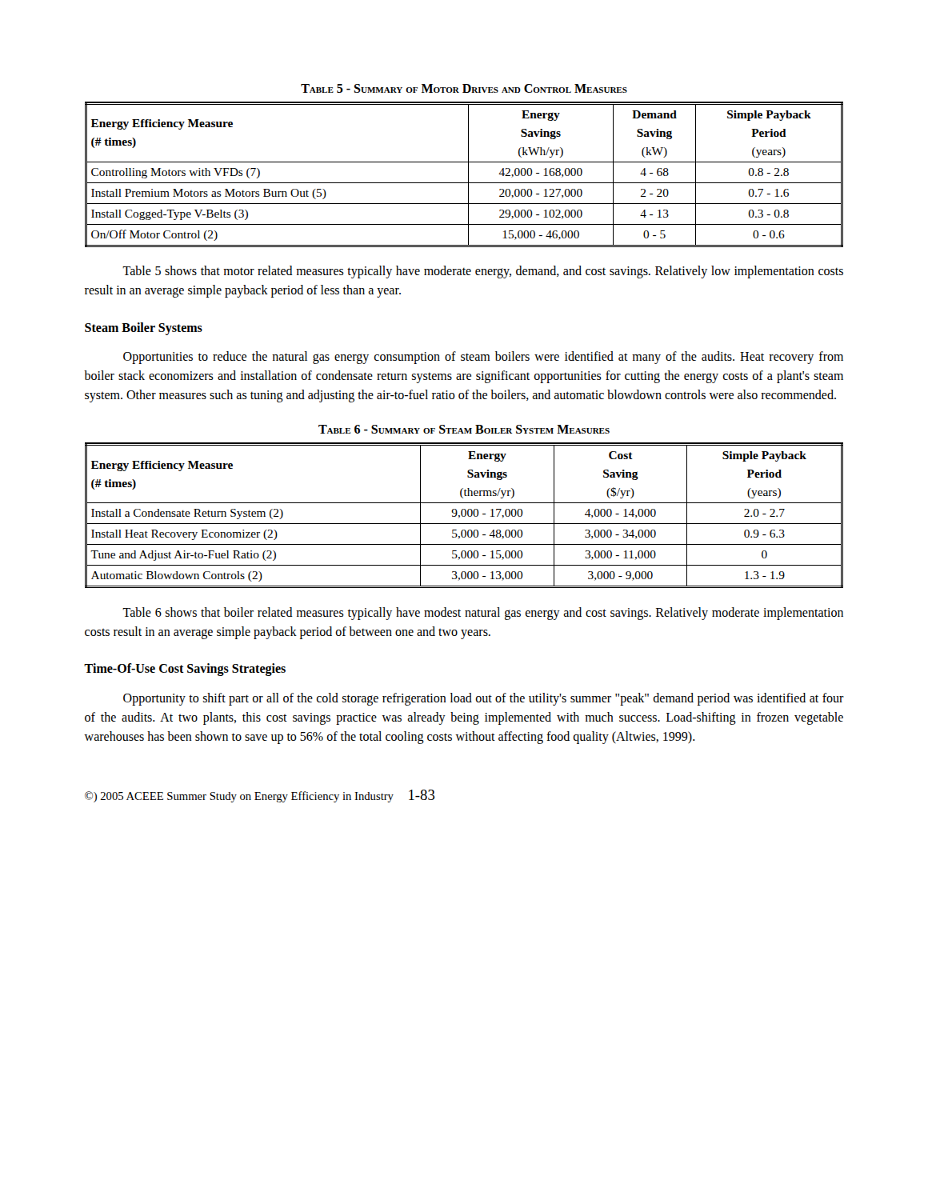Table 5 - Summary of Motor Drives and Control Measures
| Energy Efficiency Measure (# times) | Energy Savings (kWh/yr) | Demand Saving (kW) | Simple Payback Period (years) |
| --- | --- | --- | --- |
| Controlling Motors with VFDs (7) | 42,000 - 168,000 | 4 - 68 | 0.8 - 2.8 |
| Install Premium Motors as Motors Burn Out (5) | 20,000 - 127,000 | 2 - 20 | 0.7 - 1.6 |
| Install Cogged-Type V-Belts (3) | 29,000 - 102,000 | 4 - 13 | 0.3 - 0.8 |
| On/Off Motor Control (2) | 15,000 - 46,000 | 0 - 5 | 0 - 0.6 |
Table 5 shows that motor related measures typically have moderate energy, demand, and cost savings. Relatively low implementation costs result in an average simple payback period of less than a year.
Steam Boiler Systems
Opportunities to reduce the natural gas energy consumption of steam boilers were identified at many of the audits. Heat recovery from boiler stack economizers and installation of condensate return systems are significant opportunities for cutting the energy costs of a plant's steam system. Other measures such as tuning and adjusting the air-to-fuel ratio of the boilers, and automatic blowdown controls were also recommended.
Table 6 - Summary of Steam Boiler System Measures
| Energy Efficiency Measure (# times) | Energy Savings (therms/yr) | Cost Saving ($/yr) | Simple Payback Period (years) |
| --- | --- | --- | --- |
| Install a Condensate Return System (2) | 9,000 - 17,000 | 4,000 - 14,000 | 2.0 - 2.7 |
| Install Heat Recovery Economizer (2) | 5,000 - 48,000 | 3,000 - 34,000 | 0.9 - 6.3 |
| Tune and Adjust Air-to-Fuel Ratio (2) | 5,000 - 15,000 | 3,000 - 11,000 | 0 |
| Automatic Blowdown Controls (2) | 3,000 - 13,000 | 3,000 - 9,000 | 1.3 - 1.9 |
Table 6 shows that boiler related measures typically have modest natural gas energy and cost savings. Relatively moderate implementation costs result in an average simple payback period of between one and two years.
Time-Of-Use Cost Savings Strategies
Opportunity to shift part or all of the cold storage refrigeration load out of the utility's summer "peak" demand period was identified at four of the audits. At two plants, this cost savings practice was already being implemented with much success. Load-shifting in frozen vegetable warehouses has been shown to save up to 56% of the total cooling costs without affecting food quality (Altwies, 1999).
©) 2005 ACEEE Summer Study on Energy Efficiency in Industry 1-83